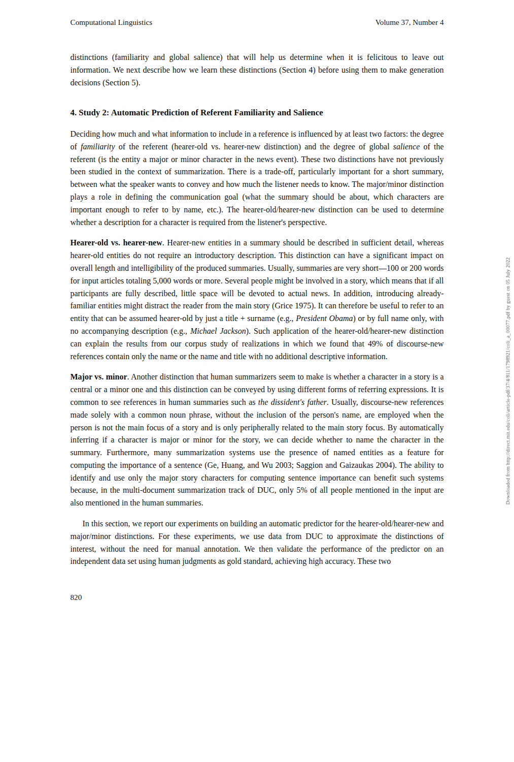Computational Linguistics Volume 37, Number 4
distinctions (familiarity and global salience) that will help us determine when it is felicitous to leave out information. We next describe how we learn these distinctions (Section 4) before using them to make generation decisions (Section 5).
4. Study 2: Automatic Prediction of Referent Familiarity and Salience
Deciding how much and what information to include in a reference is influenced by at least two factors: the degree of familiarity of the referent (hearer-old vs. hearer-new distinction) and the degree of global salience of the referent (is the entity a major or minor character in the news event). These two distinctions have not previously been studied in the context of summarization. There is a trade-off, particularly important for a short summary, between what the speaker wants to convey and how much the listener needs to know. The major/minor distinction plays a role in defining the communication goal (what the summary should be about, which characters are important enough to refer to by name, etc.). The hearer-old/hearer-new distinction can be used to determine whether a description for a character is required from the listener's perspective.
Hearer-old vs. hearer-new. Hearer-new entities in a summary should be described in sufficient detail, whereas hearer-old entities do not require an introductory description. This distinction can have a significant impact on overall length and intelligibility of the produced summaries. Usually, summaries are very short—100 or 200 words for input articles totaling 5,000 words or more. Several people might be involved in a story, which means that if all participants are fully described, little space will be devoted to actual news. In addition, introducing already-familiar entities might distract the reader from the main story (Grice 1975). It can therefore be useful to refer to an entity that can be assumed hearer-old by just a title + surname (e.g., President Obama) or by full name only, with no accompanying description (e.g., Michael Jackson). Such application of the hearer-old/hearer-new distinction can explain the results from our corpus study of realizations in which we found that 49% of discourse-new references contain only the name or the name and title with no additional descriptive information.
Major vs. minor. Another distinction that human summarizers seem to make is whether a character in a story is a central or a minor one and this distinction can be conveyed by using different forms of referring expressions. It is common to see references in human summaries such as the dissident's father. Usually, discourse-new references made solely with a common noun phrase, without the inclusion of the person's name, are employed when the person is not the main focus of a story and is only peripherally related to the main story focus. By automatically inferring if a character is major or minor for the story, we can decide whether to name the character in the summary. Furthermore, many summarization systems use the presence of named entities as a feature for computing the importance of a sentence (Ge, Huang, and Wu 2003; Saggion and Gaizaukas 2004). The ability to identify and use only the major story characters for computing sentence importance can benefit such systems because, in the multi-document summarization track of DUC, only 5% of all people mentioned in the input are also mentioned in the human summaries.
In this section, we report our experiments on building an automatic predictor for the hearer-old/hearer-new and major/minor distinctions. For these experiments, we use data from DUC to approximate the distinctions of interest, without the need for manual annotation. We then validate the performance of the predictor on an independent data set using human judgments as gold standard, achieving high accuracy. These two
820
Downloaded from http://direct.mit.edu/coli/article-pdf/37/4/811/1798921/coli_a_00077.pdf by guest on 05 July 2022